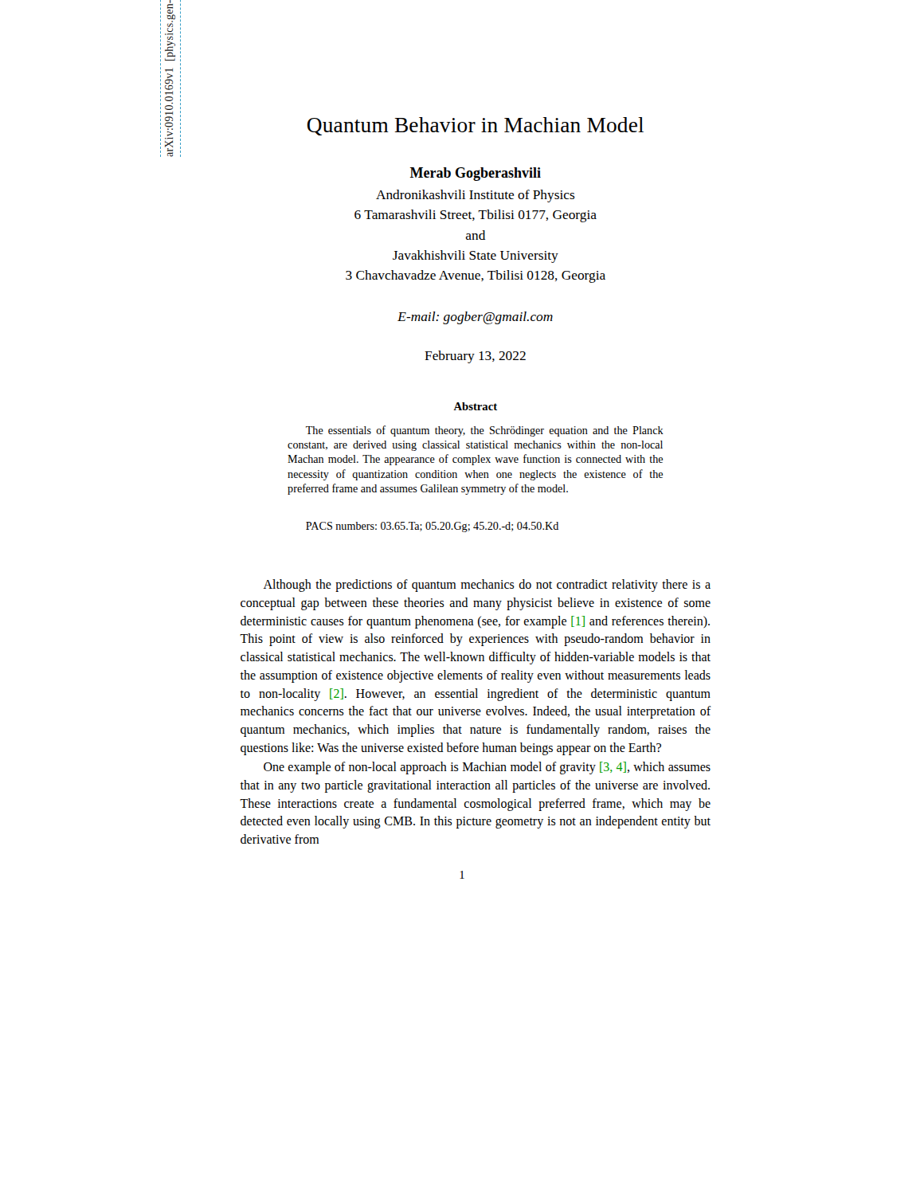arXiv:0910.0169v1 [physics.gen-ph] 1 Oct 2009
Quantum Behavior in Machian Model
Merab Gogberashvili
Andronikashvili Institute of Physics
6 Tamarashvili Street, Tbilisi 0177, Georgia
and
Javakhishvili State University
3 Chavchavadze Avenue, Tbilisi 0128, Georgia
E-mail: gogber@gmail.com
February 13, 2022
Abstract
The essentials of quantum theory, the Schrödinger equation and the Planck constant, are derived using classical statistical mechanics within the non-local Machan model. The appearance of complex wave function is connected with the necessity of quantization condition when one neglects the existence of the preferred frame and assumes Galilean symmetry of the model.
PACS numbers: 03.65.Ta; 05.20.Gg; 45.20.-d; 04.50.Kd
Although the predictions of quantum mechanics do not contradict relativity there is a conceptual gap between these theories and many physicist believe in existence of some deterministic causes for quantum phenomena (see, for example [1] and references therein). This point of view is also reinforced by experiences with pseudo-random behavior in classical statistical mechanics. The well-known difficulty of hidden-variable models is that the assumption of existence objective elements of reality even without measurements leads to non-locality [2]. However, an essential ingredient of the deterministic quantum mechanics concerns the fact that our universe evolves. Indeed, the usual interpretation of quantum mechanics, which implies that nature is fundamentally random, raises the questions like: Was the universe existed before human beings appear on the Earth?
One example of non-local approach is Machian model of gravity [3, 4], which assumes that in any two particle gravitational interaction all particles of the universe are involved. These interactions create a fundamental cosmological preferred frame, which may be detected even locally using CMB. In this picture geometry is not an independent entity but derivative from
1